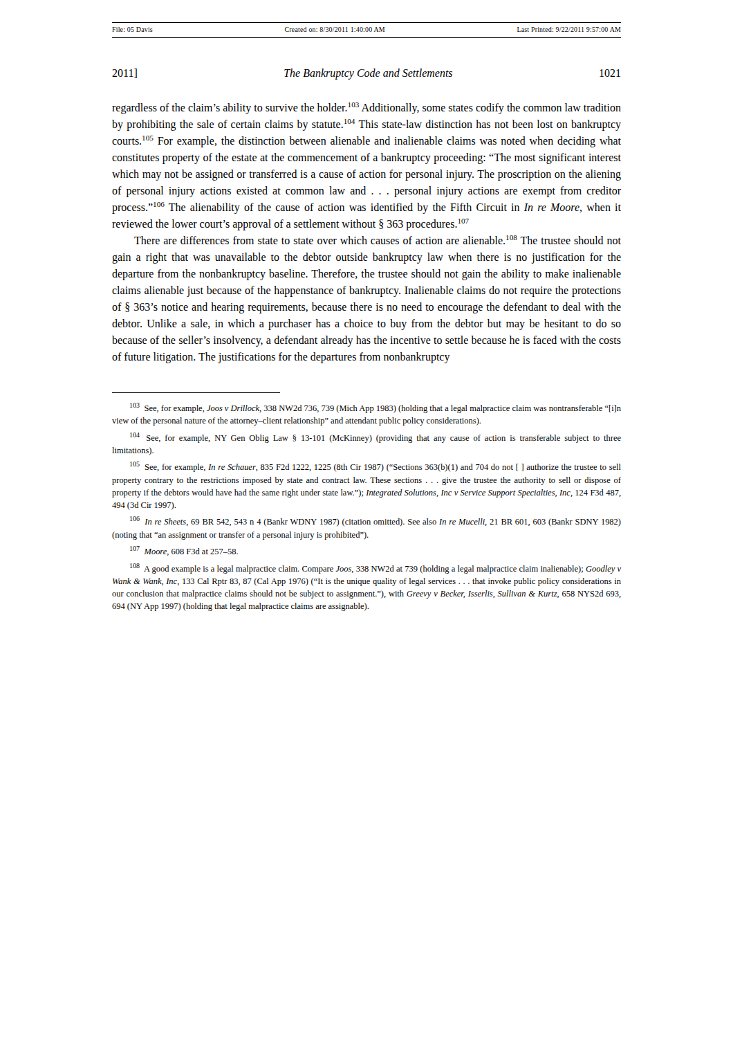File: 05 Davis Created on: 8/30/2011 1:40:00 AM Last Printed: 9/22/2011 9:57:00 AM
2011] The Bankruptcy Code and Settlements 1021
regardless of the claim’s ability to survive the holder.103 Additionally, some states codify the common law tradition by prohibiting the sale of certain claims by statute.104 This state-law distinction has not been lost on bankruptcy courts.105 For example, the distinction between alienable and inalienable claims was noted when deciding what constitutes property of the estate at the commencement of a bankruptcy proceeding: “The most significant interest which may not be assigned or transferred is a cause of action for personal injury. The proscription on the aliening of personal injury actions existed at common law and . . . personal injury actions are exempt from creditor process.”106 The alienability of the cause of action was identified by the Fifth Circuit in In re Moore, when it reviewed the lower court’s approval of a settlement without § 363 procedures.107
There are differences from state to state over which causes of action are alienable.108 The trustee should not gain a right that was unavailable to the debtor outside bankruptcy law when there is no justification for the departure from the nonbankruptcy baseline. Therefore, the trustee should not gain the ability to make inalienable claims alienable just because of the happenstance of bankruptcy. Inalienable claims do not require the protections of § 363’s notice and hearing requirements, because there is no need to encourage the defendant to deal with the debtor. Unlike a sale, in which a purchaser has a choice to buy from the debtor but may be hesitant to do so because of the seller’s insolvency, a defendant already has the incentive to settle because he is faced with the costs of future litigation. The justifications for the departures from nonbankruptcy
103 See, for example, Joos v Drillock, 338 NW2d 736, 739 (Mich App 1983) (holding that a legal malpractice claim was nontransferable “[i]n view of the personal nature of the attorney–client relationship” and attendant public policy considerations).
104 See, for example, NY Gen Oblig Law § 13-101 (McKinney) (providing that any cause of action is transferable subject to three limitations).
105 See, for example, In re Schauer, 835 F2d 1222, 1225 (8th Cir 1987) (“Sections 363(b)(1) and 704 do not [ ] authorize the trustee to sell property contrary to the restrictions imposed by state and contract law. These sections . . . give the trustee the authority to sell or dispose of property if the debtors would have had the same right under state law.”); Integrated Solutions, Inc v Service Support Specialties, Inc, 124 F3d 487, 494 (3d Cir 1997).
106 In re Sheets, 69 BR 542, 543 n 4 (Bankr WDNY 1987) (citation omitted). See also In re Mucelli, 21 BR 601, 603 (Bankr SDNY 1982) (noting that “an assignment or transfer of a personal injury is prohibited”).
107 Moore, 608 F3d at 257–58.
108 A good example is a legal malpractice claim. Compare Joos, 338 NW2d at 739 (holding a legal malpractice claim inalienable); Goodley v Wank & Wank, Inc, 133 Cal Rptr 83, 87 (Cal App 1976) (“It is the unique quality of legal services . . . that invoke public policy considerations in our conclusion that malpractice claims should not be subject to assignment.”), with Greevy v Becker, Isserlis, Sullivan & Kurtz, 658 NYS2d 693, 694 (NY App 1997) (holding that legal malpractice claims are assignable).